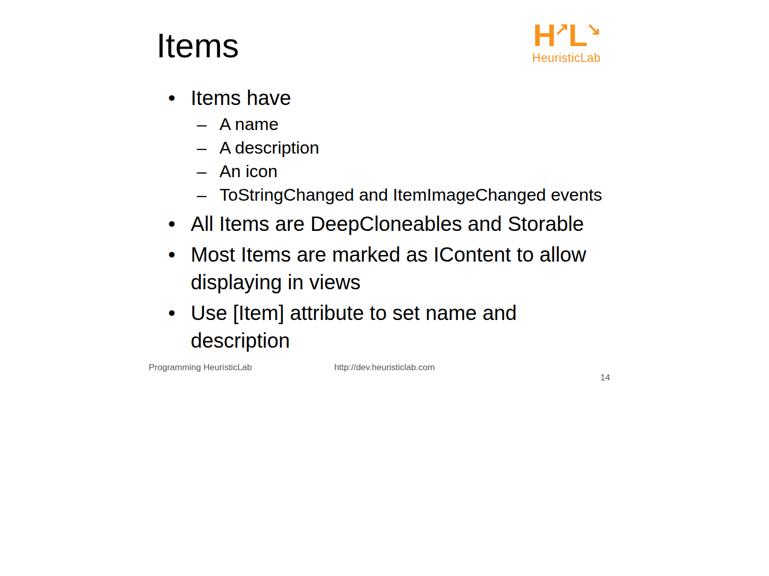H↗L↘
HeuristicLab
Items
Items have
A name
A description
An icon
ToStringChanged and ItemImageChanged events
All Items are DeepCloneables and Storable
Most Items are marked as IContent to allow displaying in views
Use [Item] attribute to set name and description
Programming HeuristicLab
http://dev.heuristiclab.com
14